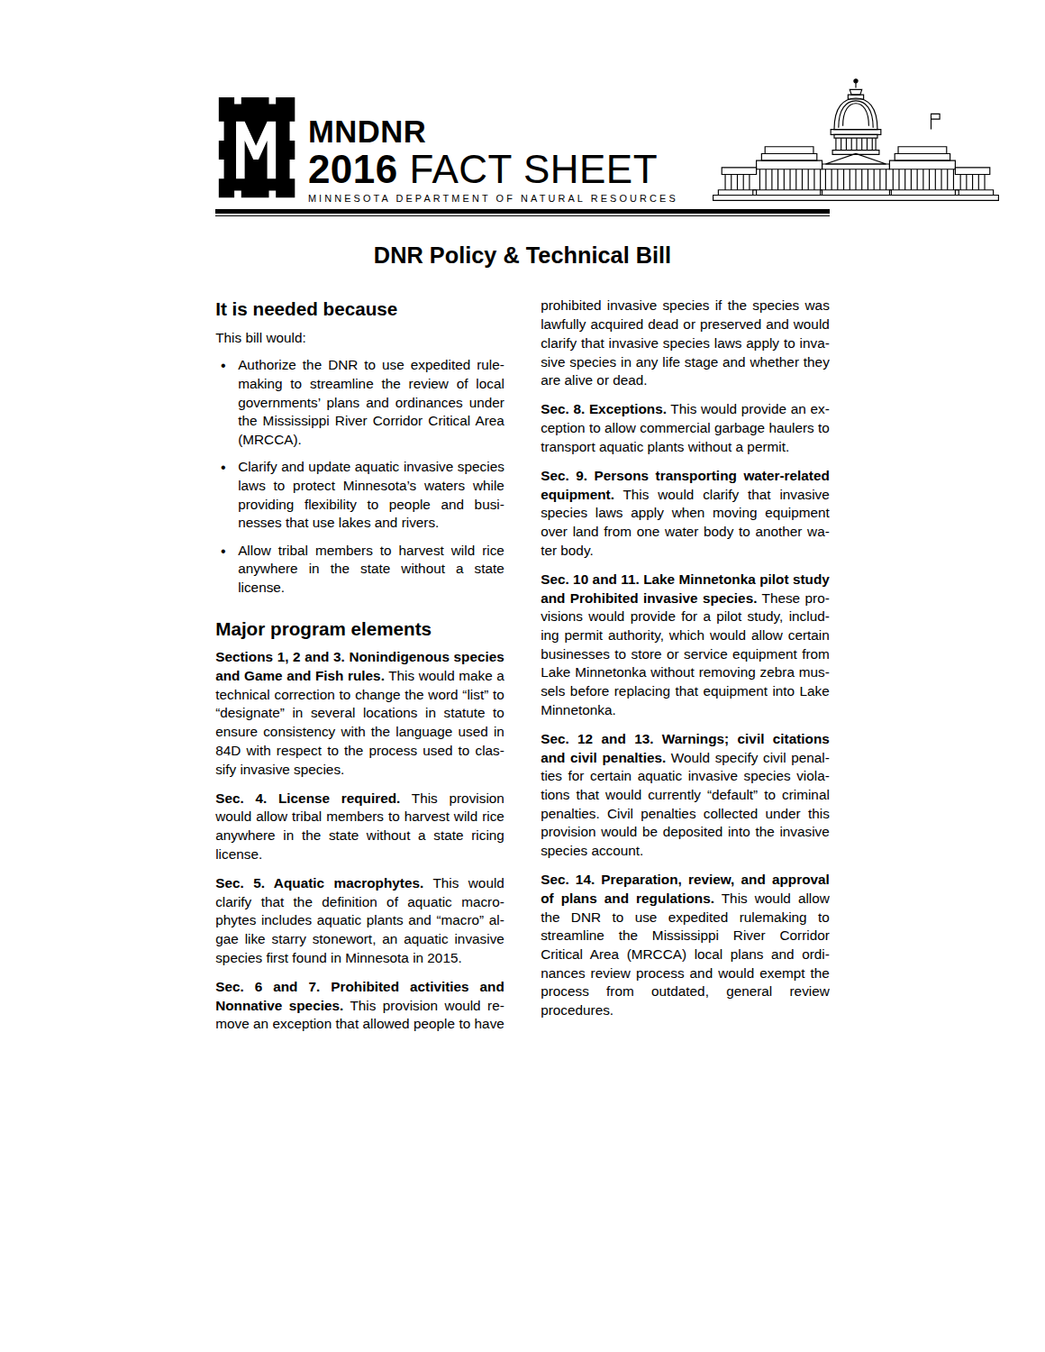MNDNR
2016 FACT SHEET
MINNESOTA DEPARTMENT OF NATURAL RESOURCES
DNR Policy & Technical Bill
It is needed because
This bill would:
Authorize the DNR to use expedited rulemaking to streamline the review of local governments’ plans and ordinances under the Mississippi River Corridor Critical Area (MRCCA).
Clarify and update aquatic invasive species laws to protect Minnesota’s waters while providing flexibility to people and businesses that use lakes and rivers.
Allow tribal members to harvest wild rice anywhere in the state without a state license.
Major program elements
Sections 1, 2 and 3. Nonindigenous species and Game and Fish rules. This would make a technical correction to change the word “list” to “designate” in several locations in statute to ensure consistency with the language used in 84D with respect to the process used to classify invasive species.
Sec. 4. License required. This provision would allow tribal members to harvest wild rice anywhere in the state without a state ricing license.
Sec. 5. Aquatic macrophytes. This would clarify that the definition of aquatic macrophytes includes aquatic plants and “macro” algae like starry stonewort, an aquatic invasive species first found in Minnesota in 2015.
Sec. 6 and 7. Prohibited activities and Nonnative species. This provision would remove an exception that allowed people to have prohibited invasive species if the species was lawfully acquired dead or preserved and would clarify that invasive species laws apply to invasive species in any life stage and whether they are alive or dead.
Sec. 8. Exceptions. This would provide an exception to allow commercial garbage haulers to transport aquatic plants without a permit.
Sec. 9. Persons transporting water-related equipment. This would clarify that invasive species laws apply when moving equipment over land from one water body to another water body.
Sec. 10 and 11. Lake Minnetonka pilot study and Prohibited invasive species. These provisions would provide for a pilot study, including permit authority, which would allow certain businesses to store or service equipment from Lake Minnetonka without removing zebra mussels before replacing that equipment into Lake Minnetonka.
Sec. 12 and 13. Warnings; civil citations and civil penalties. Would specify civil penalties for certain aquatic invasive species violations that would currently “default” to criminal penalties. Civil penalties collected under this provision would be deposited into the invasive species account.
Sec. 14. Preparation, review, and approval of plans and regulations. This would allow the DNR to use expedited rulemaking to streamline the Mississippi River Corridor Critical Area (MRCCA) local plans and ordinances review process and would exempt the process from outdated, general review procedures.